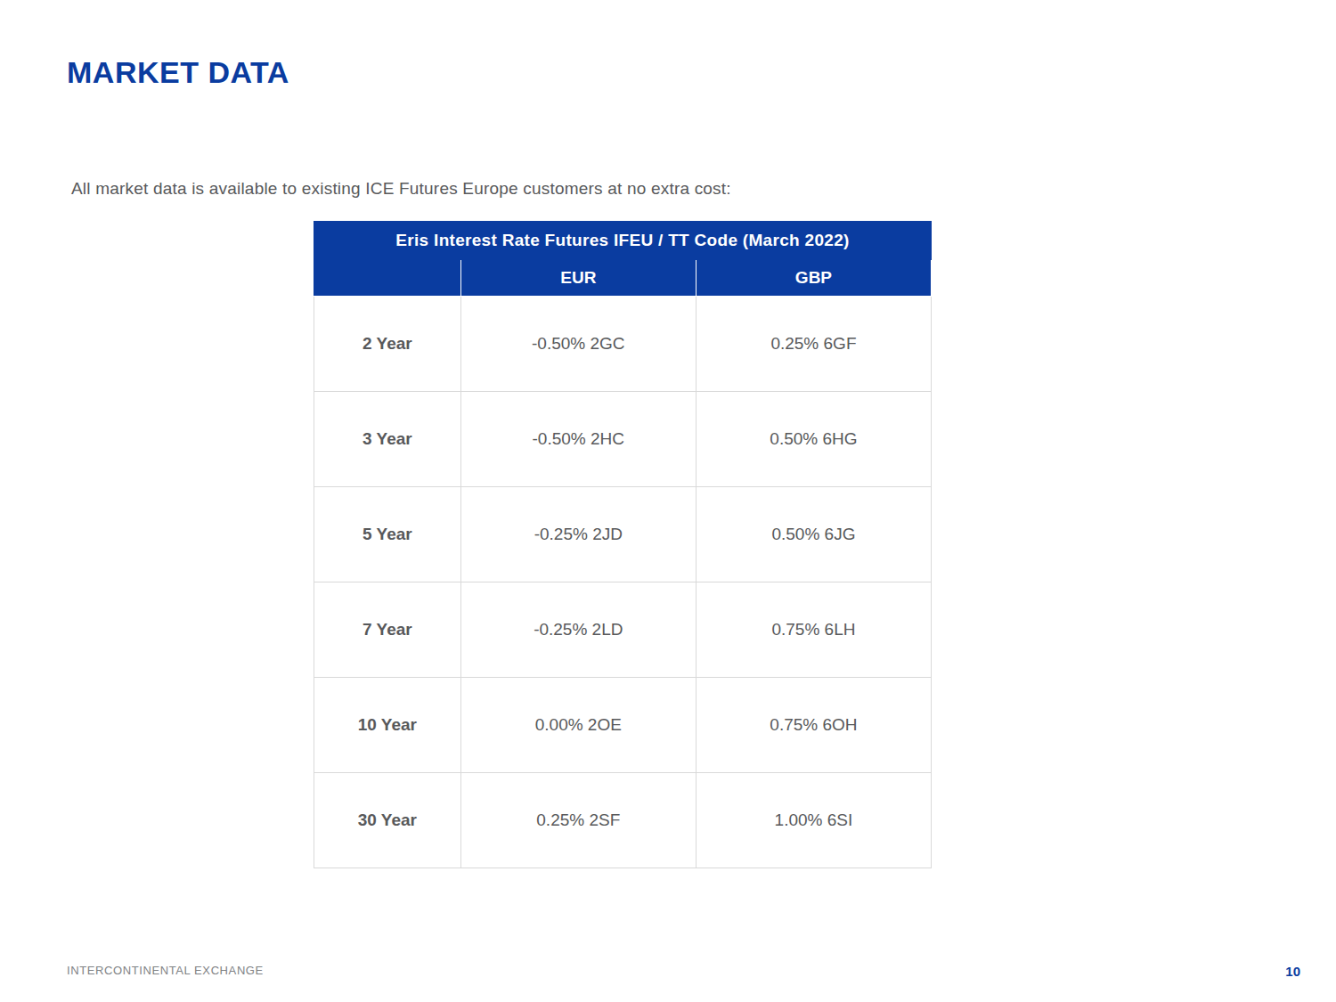MARKET DATA
All market data is available to existing ICE Futures Europe customers at no extra cost:
Eris Interest Rate Futures IFEU / TT Code (March 2022)
| | EUR | GBP |
| --- | --- | --- |
| 2 Year | -0.50% 2GC | 0.25% 6GF |
| 3 Year | -0.50% 2HC | 0.50% 6HG |
| 5 Year | -0.25% 2JD | 0.50% 6JG |
| 7 Year | -0.25% 2LD | 0.75% 6LH |
| 10 Year | 0.00% 2OE | 0.75% 6OH |
| 30 Year | 0.25% 2SF | 1.00% 6SI |
INTERCONTINENTAL EXCHANGE
10